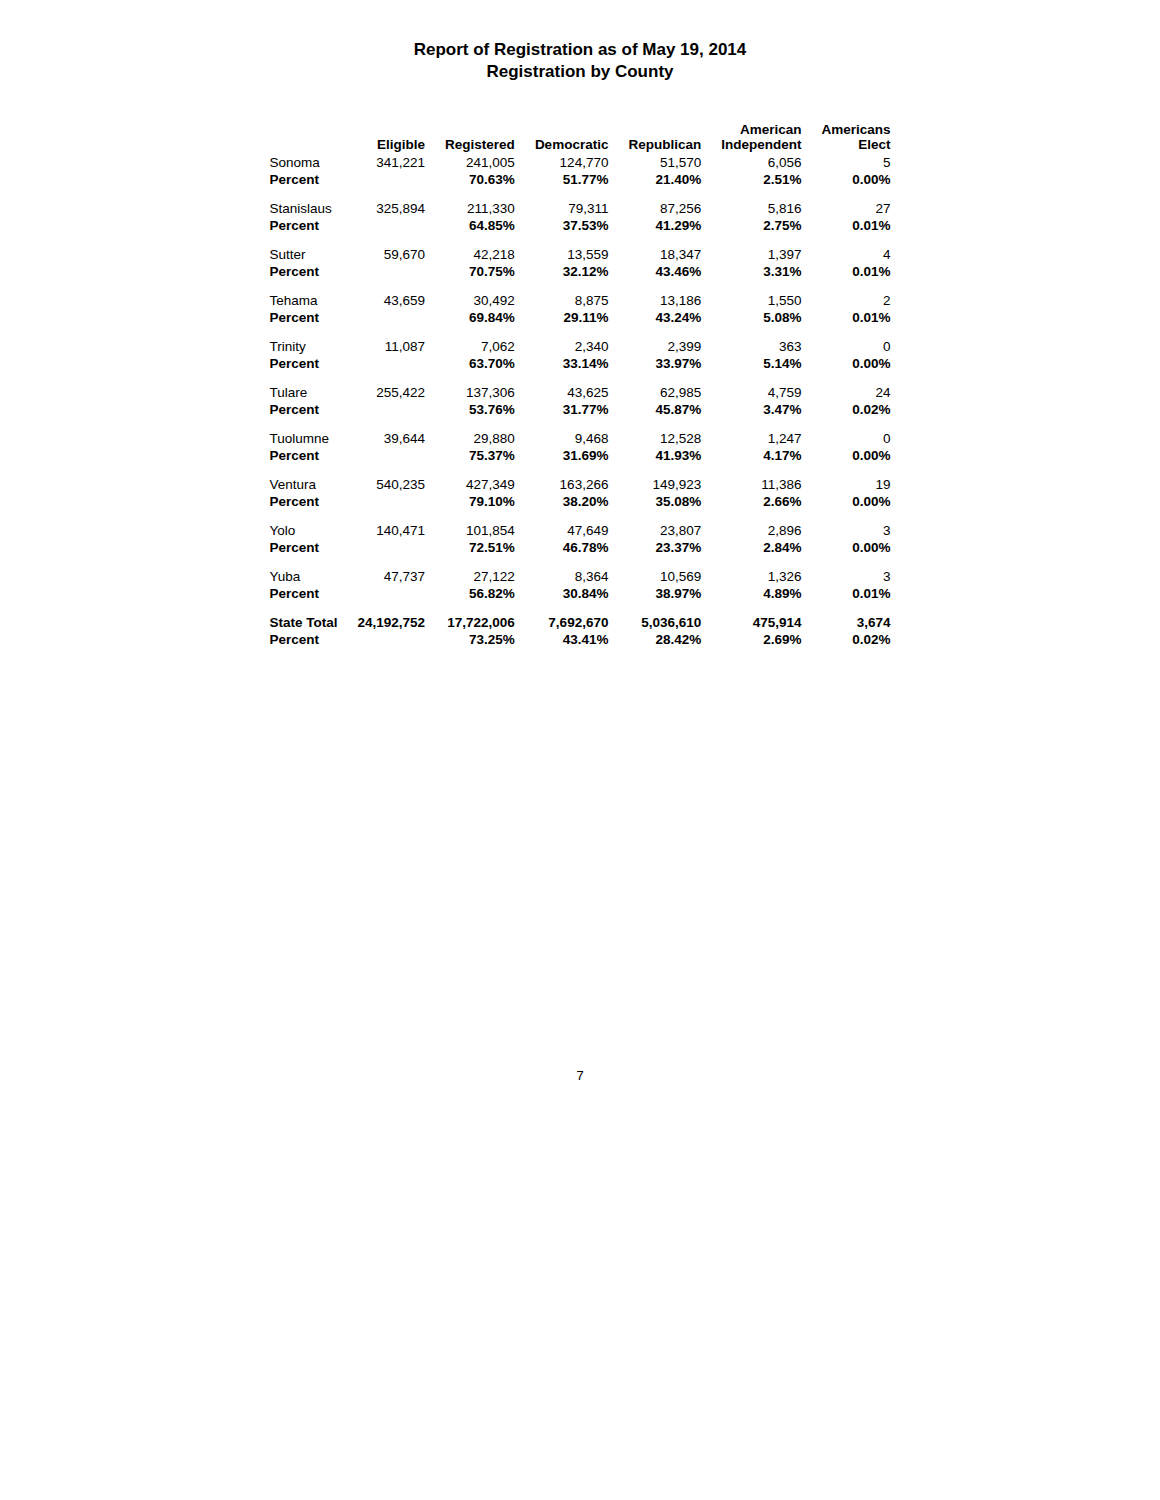Report of Registration as of May 19, 2014
Registration by County
| | Eligible | Registered | Democratic | Republican | American Independent | Americans Elect |
| --- | --- | --- | --- | --- | --- | --- |
| Sonoma | 341,221 | 241,005 | 124,770 | 51,570 | 6,056 | 5 |
| Percent | | 70.63% | 51.77% | 21.40% | 2.51% | 0.00% |
| Stanislaus | 325,894 | 211,330 | 79,311 | 87,256 | 5,816 | 27 |
| Percent | | 64.85% | 37.53% | 41.29% | 2.75% | 0.01% |
| Sutter | 59,670 | 42,218 | 13,559 | 18,347 | 1,397 | 4 |
| Percent | | 70.75% | 32.12% | 43.46% | 3.31% | 0.01% |
| Tehama | 43,659 | 30,492 | 8,875 | 13,186 | 1,550 | 2 |
| Percent | | 69.84% | 29.11% | 43.24% | 5.08% | 0.01% |
| Trinity | 11,087 | 7,062 | 2,340 | 2,399 | 363 | 0 |
| Percent | | 63.70% | 33.14% | 33.97% | 5.14% | 0.00% |
| Tulare | 255,422 | 137,306 | 43,625 | 62,985 | 4,759 | 24 |
| Percent | | 53.76% | 31.77% | 45.87% | 3.47% | 0.02% |
| Tuolumne | 39,644 | 29,880 | 9,468 | 12,528 | 1,247 | 0 |
| Percent | | 75.37% | 31.69% | 41.93% | 4.17% | 0.00% |
| Ventura | 540,235 | 427,349 | 163,266 | 149,923 | 11,386 | 19 |
| Percent | | 79.10% | 38.20% | 35.08% | 2.66% | 0.00% |
| Yolo | 140,471 | 101,854 | 47,649 | 23,807 | 2,896 | 3 |
| Percent | | 72.51% | 46.78% | 23.37% | 2.84% | 0.00% |
| Yuba | 47,737 | 27,122 | 8,364 | 10,569 | 1,326 | 3 |
| Percent | | 56.82% | 30.84% | 38.97% | 4.89% | 0.01% |
| State Total | 24,192,752 | 17,722,006 | 7,692,670 | 5,036,610 | 475,914 | 3,674 |
| Percent | | 73.25% | 43.41% | 28.42% | 2.69% | 0.02% |
7